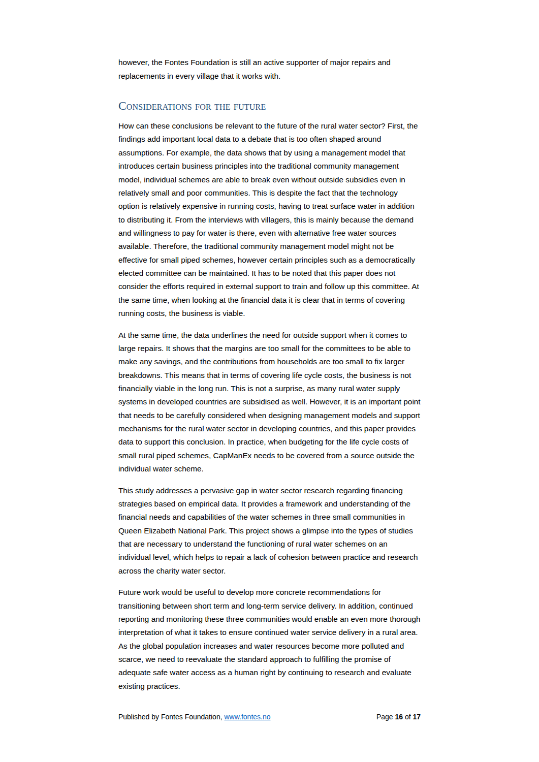however, the Fontes Foundation is still an active supporter of major repairs and replacements in every village that it works with.
Considerations for the future
How can these conclusions be relevant to the future of the rural water sector? First, the findings add important local data to a debate that is too often shaped around assumptions. For example, the data shows that by using a management model that introduces certain business principles into the traditional community management model, individual schemes are able to break even without outside subsidies even in relatively small and poor communities. This is despite the fact that the technology option is relatively expensive in running costs, having to treat surface water in addition to distributing it. From the interviews with villagers, this is mainly because the demand and willingness to pay for water is there, even with alternative free water sources available. Therefore, the traditional community management model might not be effective for small piped schemes, however certain principles such as a democratically elected committee can be maintained. It has to be noted that this paper does not consider the efforts required in external support to train and follow up this committee. At the same time, when looking at the financial data it is clear that in terms of covering running costs, the business is viable.
At the same time, the data underlines the need for outside support when it comes to large repairs. It shows that the margins are too small for the committees to be able to make any savings, and the contributions from households are too small to fix larger breakdowns. This means that in terms of covering life cycle costs, the business is not financially viable in the long run. This is not a surprise, as many rural water supply systems in developed countries are subsidised as well. However, it is an important point that needs to be carefully considered when designing management models and support mechanisms for the rural water sector in developing countries, and this paper provides data to support this conclusion. In practice, when budgeting for the life cycle costs of small rural piped schemes, CapManEx needs to be covered from a source outside the individual water scheme.
This study addresses a pervasive gap in water sector research regarding financing strategies based on empirical data. It provides a framework and understanding of the financial needs and capabilities of the water schemes in three small communities in Queen Elizabeth National Park. This project shows a glimpse into the types of studies that are necessary to understand the functioning of rural water schemes on an individual level, which helps to repair a lack of cohesion between practice and research across the charity water sector.
Future work would be useful to develop more concrete recommendations for transitioning between short term and long-term service delivery. In addition, continued reporting and monitoring these three communities would enable an even more thorough interpretation of what it takes to ensure continued water service delivery in a rural area. As the global population increases and water resources become more polluted and scarce, we need to reevaluate the standard approach to fulfilling the promise of adequate safe water access as a human right by continuing to research and evaluate existing practices.
Published by Fontes Foundation, www.fontes.no Page 16 of 17